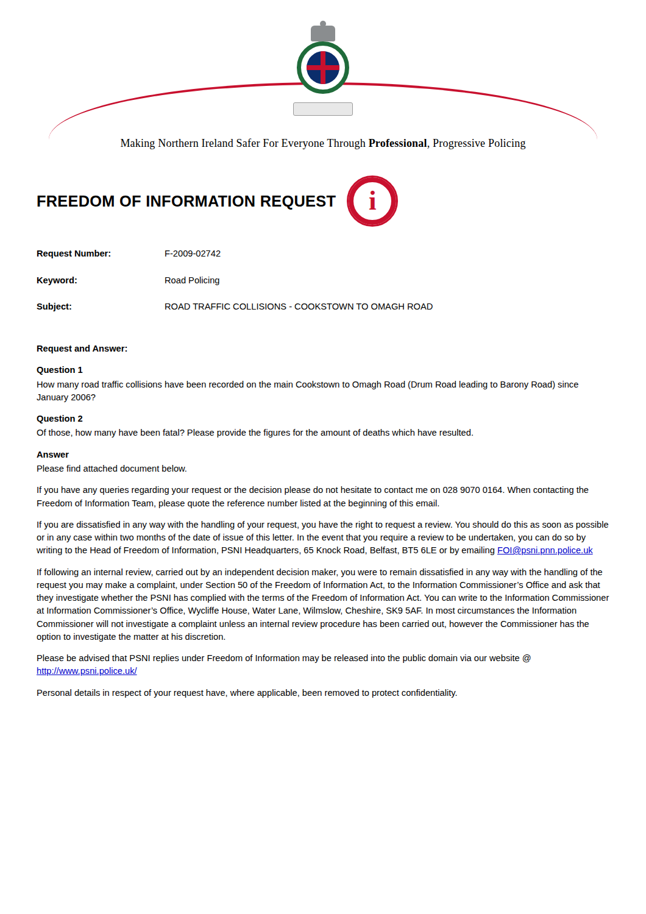Making Northern Ireland Safer For Everyone Through Professional, Progressive Policing
FREEDOM OF INFORMATION REQUEST
i
| Request Number: | F-2009-02742 |
| Keyword: | Road Policing |
| Subject: | ROAD TRAFFIC COLLISIONS - COOKSTOWN TO OMAGH ROAD |
Request and Answer:
Question 1
How many road traffic collisions have been recorded on the main Cookstown to Omagh Road (Drum Road leading to Barony Road) since January 2006?
Question 2
Of those, how many have been fatal? Please provide the figures for the amount of deaths which have resulted.
Answer
Please find attached document below.
If you have any queries regarding your request or the decision please do not hesitate to contact me on 028 9070 0164. When contacting the Freedom of Information Team, please quote the reference number listed at the beginning of this email.
If you are dissatisfied in any way with the handling of your request, you have the right to request a review. You should do this as soon as possible or in any case within two months of the date of issue of this letter. In the event that you require a review to be undertaken, you can do so by writing to the Head of Freedom of Information, PSNI Headquarters, 65 Knock Road, Belfast, BT5 6LE or by emailing FOI@psni.pnn.police.uk
If following an internal review, carried out by an independent decision maker, you were to remain dissatisfied in any way with the handling of the request you may make a complaint, under Section 50 of the Freedom of Information Act, to the Information Commissioner’s Office and ask that they investigate whether the PSNI has complied with the terms of the Freedom of Information Act. You can write to the Information Commissioner at Information Commissioner’s Office, Wycliffe House, Water Lane, Wilmslow, Cheshire, SK9 5AF. In most circumstances the Information Commissioner will not investigate a complaint unless an internal review procedure has been carried out, however the Commissioner has the option to investigate the matter at his discretion.
Please be advised that PSNI replies under Freedom of Information may be released into the public domain via our website @ http://www.psni.police.uk/
Personal details in respect of your request have, where applicable, been removed to protect confidentiality.